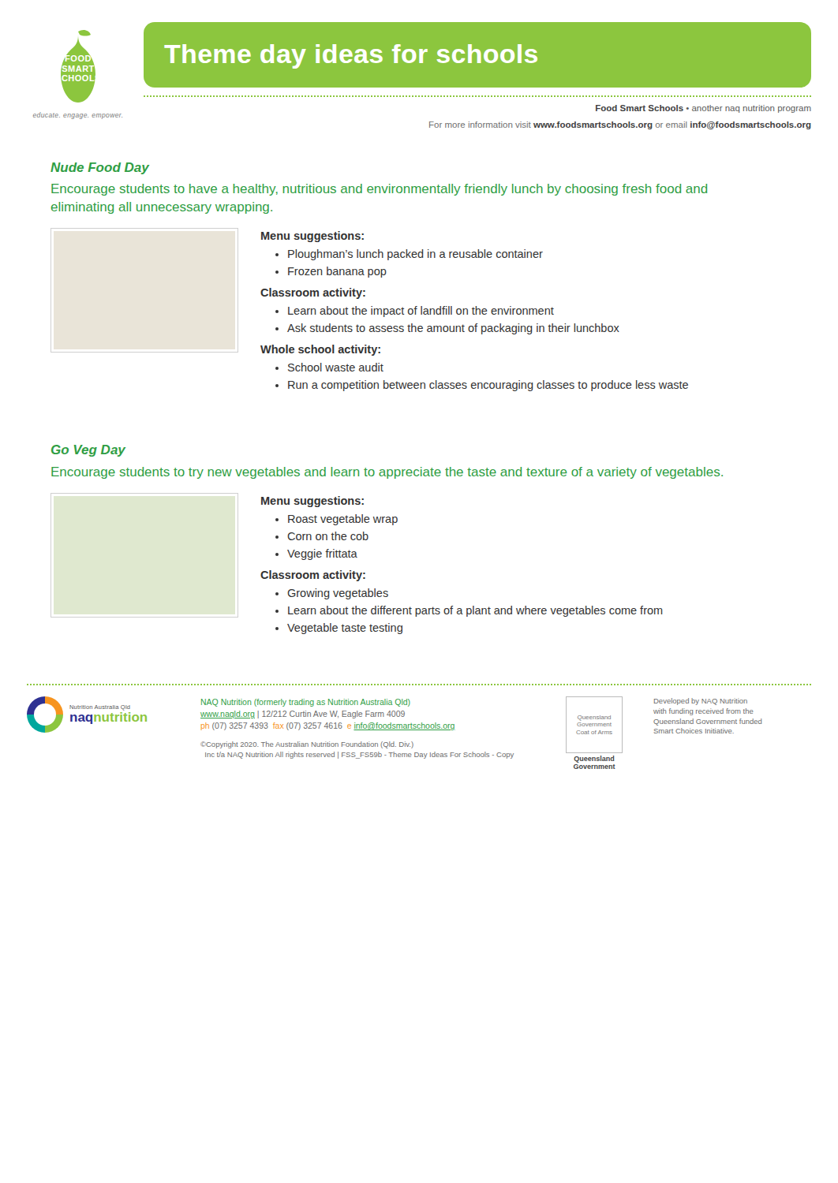food
smart
schools
educate. engage. empower.
Theme day ideas for schools
Food Smart Schools • another naq nutrition program
For more information visit www.foodsmartschools.org or email info@foodsmartschools.org
Nude Food Day
Encourage students to have a healthy, nutritious and environmentally friendly lunch by choosing fresh food and eliminating all unnecessary wrapping.
Menu suggestions:
Ploughman’s lunch packed in a reusable container
Frozen banana pop
Classroom activity:
Learn about the impact of landfill on the environment
Ask students to assess the amount of packaging in their lunchbox
Whole school activity:
School waste audit
Run a competition between classes encouraging classes to produce less waste
Go Veg Day
Encourage students to try new vegetables and learn to appreciate the taste and texture of a variety of vegetables.
Menu suggestions:
Roast vegetable wrap
Corn on the cob
Veggie frittata
Classroom activity:
Growing vegetables
Learn about the different parts of a plant and where vegetables come from
Vegetable taste testing
Nutrition Australia Qld
naqnutrition
NAQ Nutrition (formerly trading as Nutrition Australia Qld)
www.naqld.org | 12/212 Curtin Ave W, Eagle Farm 4009
ph (07) 3257 4393 fax (07) 3257 4616 e info@foodsmartschools.org
©Copyright 2020. The Australian Nutrition Foundation (Qld. Div.)
Inc t/a NAQ Nutrition All rights reserved | FSS_FS59b - Theme Day Ideas For Schools - Copy
Queensland
Government
Coat of Arms
Queensland
Government
Developed by NAQ Nutrition
with funding received from the
Queensland Government funded
Smart Choices Initiative.